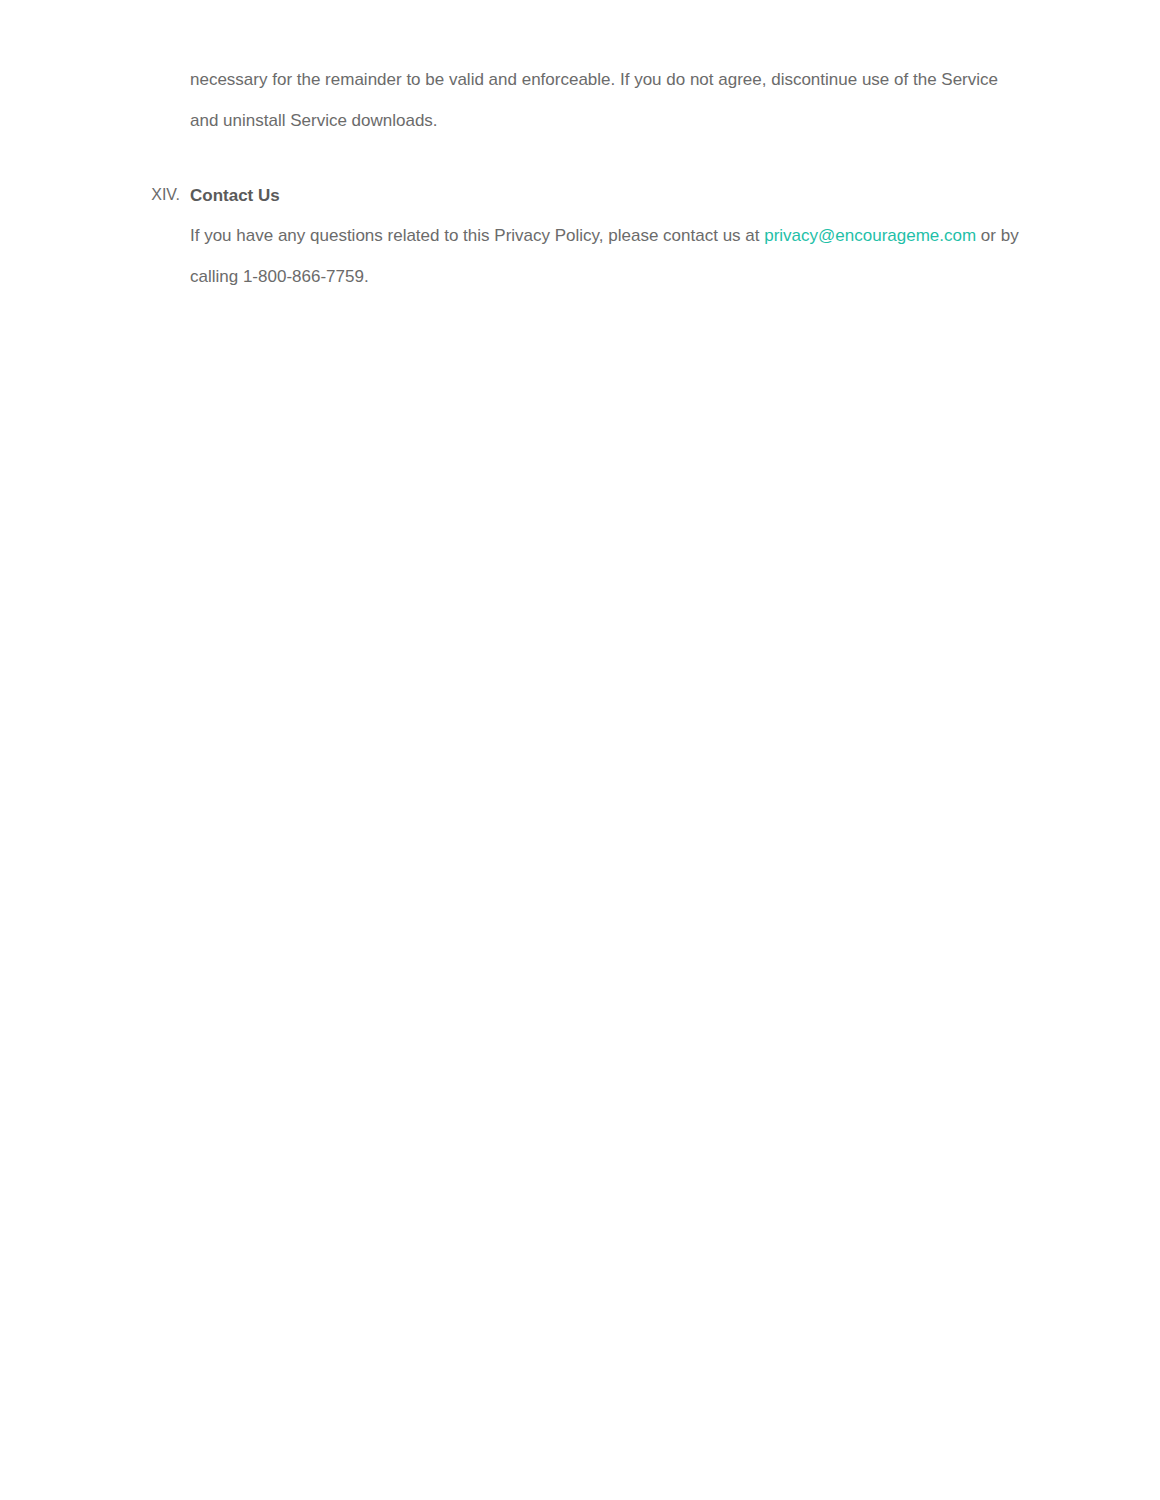necessary for the remainder to be valid and enforceable. If you do not agree, discontinue use of the Service and uninstall Service downloads.
XIV.
Contact Us
If you have any questions related to this Privacy Policy, please contact us at privacy@encourageme.com or by calling 1-800-866-7759.